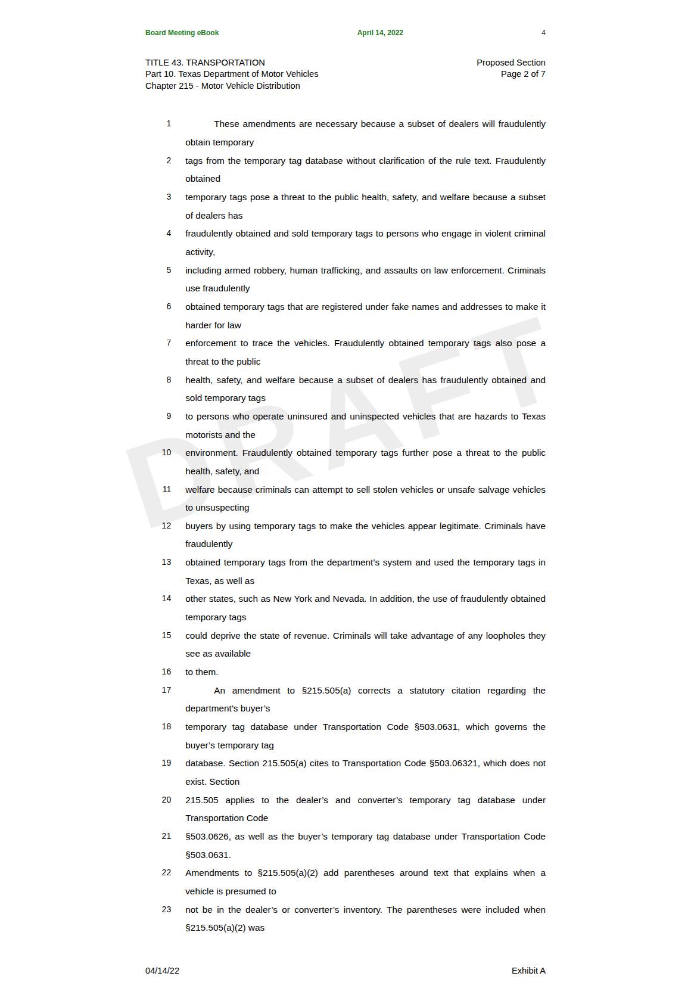DRAFT
Board Meeting eBook April 14, 2022 4
TITLE 43. TRANSPORTATION Proposed Section
Part 10. Texas Department of Motor Vehicles Page 2 of 7
Chapter 215 - Motor Vehicle Distribution
1 These amendments are necessary because a subset of dealers will fraudulently obtain temporary
2 tags from the temporary tag database without clarification of the rule text. Fraudulently obtained
3 temporary tags pose a threat to the public health, safety, and welfare because a subset of dealers has
4 fraudulently obtained and sold temporary tags to persons who engage in violent criminal activity,
5 including armed robbery, human trafficking, and assaults on law enforcement. Criminals use fraudulently
6 obtained temporary tags that are registered under fake names and addresses to make it harder for law
7 enforcement to trace the vehicles. Fraudulently obtained temporary tags also pose a threat to the public
8 health, safety, and welfare because a subset of dealers has fraudulently obtained and sold temporary tags
9 to persons who operate uninsured and uninspected vehicles that are hazards to Texas motorists and the
10 environment. Fraudulently obtained temporary tags further pose a threat to the public health, safety, and
11 welfare because criminals can attempt to sell stolen vehicles or unsafe salvage vehicles to unsuspecting
12 buyers by using temporary tags to make the vehicles appear legitimate. Criminals have fraudulently
13 obtained temporary tags from the department’s system and used the temporary tags in Texas, as well as
14 other states, such as New York and Nevada. In addition, the use of fraudulently obtained temporary tags
15 could deprive the state of revenue. Criminals will take advantage of any loopholes they see as available
16 to them.
17 An amendment to §215.505(a) corrects a statutory citation regarding the department’s buyer’s
18 temporary tag database under Transportation Code §503.0631, which governs the buyer’s temporary tag
19 database. Section 215.505(a) cites to Transportation Code §503.06321, which does not exist. Section
20 215.505 applies to the dealer’s and converter’s temporary tag database under Transportation Code
21 §503.0626, as well as the buyer’s temporary tag database under Transportation Code §503.0631.
22 Amendments to §215.505(a)(2) add parentheses around text that explains when a vehicle is presumed to
23 not be in the dealer’s or converter’s inventory. The parentheses were included when §215.505(a)(2) was
04/14/22 Exhibit A